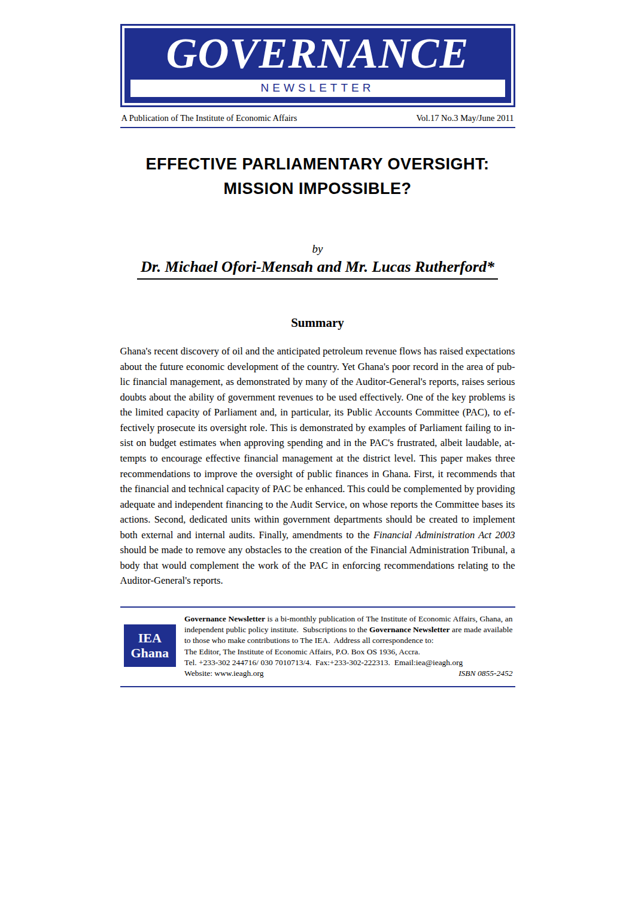GOVERNANCE
NEWSLETTER
A Publication of The Institute of Economic Affairs Vol.17 No.3 May/June 2011
EFFECTIVE PARLIAMENTARY OVERSIGHT:
MISSION IMPOSSIBLE?
by
Dr. Michael Ofori-Mensah and Mr. Lucas Rutherford*
Summary
Ghana's recent discovery of oil and the anticipated petroleum revenue flows has raised expectations about the future economic development of the country. Yet Ghana's poor record in the area of public financial management, as demonstrated by many of the Auditor-General's reports, raises serious doubts about the ability of government revenues to be used effectively. One of the key problems is the limited capacity of Parliament and, in particular, its Public Accounts Committee (PAC), to effectively prosecute its oversight role. This is demonstrated by examples of Parliament failing to insist on budget estimates when approving spending and in the PAC's frustrated, albeit laudable, attempts to encourage effective financial management at the district level. This paper makes three recommendations to improve the oversight of public finances in Ghana. First, it recommends that the financial and technical capacity of PAC be enhanced. This could be complemented by providing adequate and independent financing to the Audit Service, on whose reports the Committee bases its actions. Second, dedicated units within government departments should be created to implement both external and internal audits. Finally, amendments to the Financial Administration Act 2003 should be made to remove any obstacles to the creation of the Financial Administration Tribunal, a body that would complement the work of the PAC in enforcing recommendations relating to the Auditor-General's reports.
IEA
Ghana
Governance Newsletter is a bi-monthly publication of The Institute of Economic Affairs, Ghana, an independent public policy institute. Subscriptions to the Governance Newsletter are made available to those who make contributions to The IEA. Address all correspondence to:
The Editor, The Institute of Economic Affairs, P.O. Box OS 1936, Accra.
Tel. +233-302 244716/ 030 7010713/4. Fax:+233-302-222313. Email:iea@ieagh.org
Website: www.ieagh.org ISBN 0855-2452